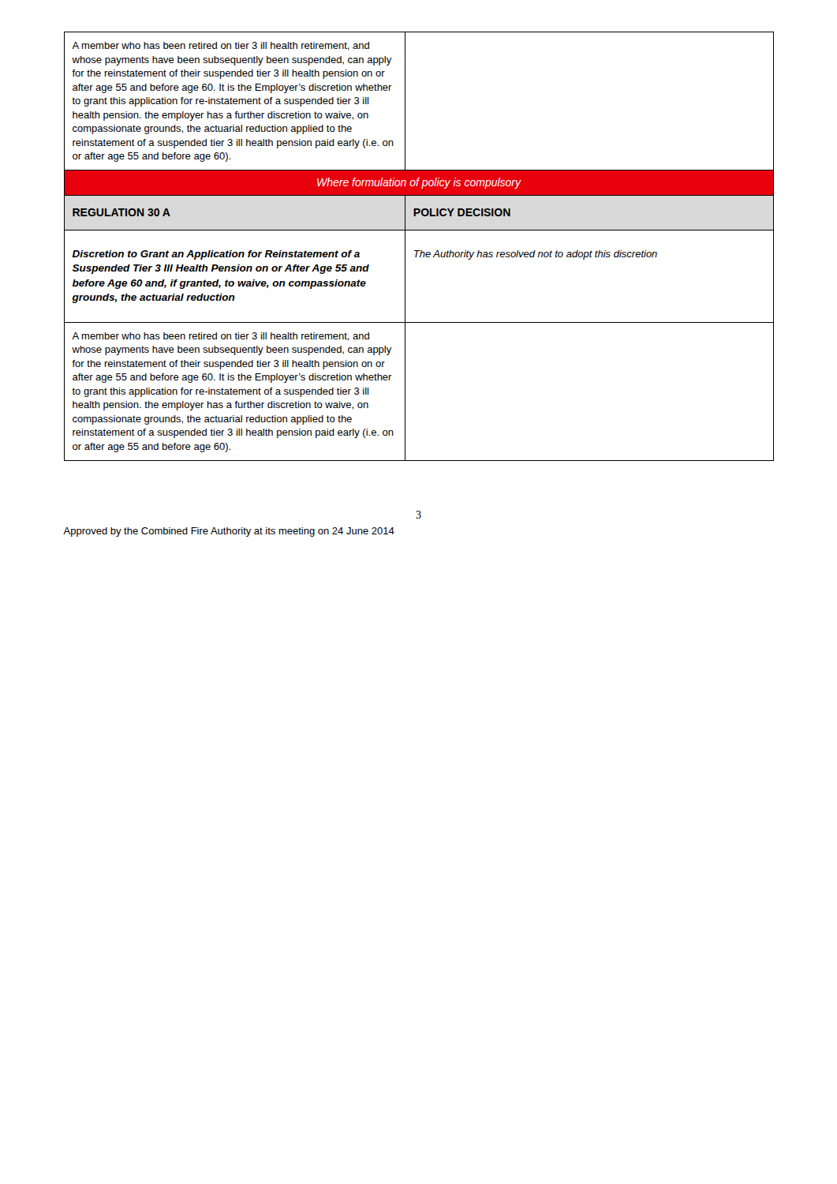| A member who has been retired on tier 3 ill health retirement, and whose payments have been subsequently been suspended, can apply for the reinstatement of their suspended tier 3 ill health pension on or after age 55 and before age 60. It is the Employer’s discretion whether to grant this application for re-instatement of a suspended tier 3 ill health pension. the employer has a further discretion to waive, on compassionate grounds, the actuarial reduction applied to the reinstatement of a suspended tier 3 ill health pension paid early (i.e. on or after age 55 and before age 60). | |
| Where formulation of policy is compulsory |
| REGULATION 30 A | POLICY DECISION |
| Discretion to Grant an Application for Reinstatement of a Suspended Tier 3 Ill Health Pension on or After Age 55 and before Age 60 and, if granted, to waive, on compassionate grounds, the actuarial reduction | The Authority has resolved not to adopt this discretion |
| A member who has been retired on tier 3 ill health retirement, and whose payments have been subsequently been suspended, can apply for the reinstatement of their suspended tier 3 ill health pension on or after age 55 and before age 60. It is the Employer’s discretion whether to grant this application for re-instatement of a suspended tier 3 ill health pension. the employer has a further discretion to waive, on compassionate grounds, the actuarial reduction applied to the reinstatement of a suspended tier 3 ill health pension paid early (i.e. on or after age 55 and before age 60). | |
3
Approved by the Combined Fire Authority at its meeting on 24 June 2014